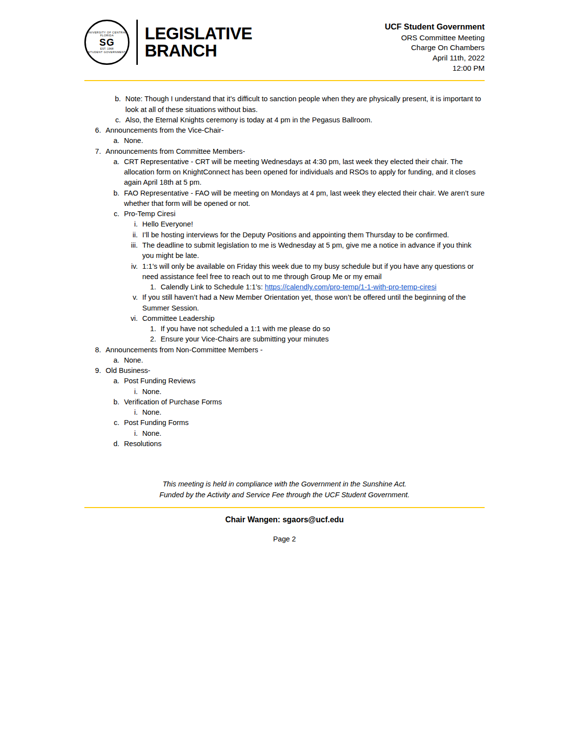University of Central Florida
SG
EST. 1968
Student Government
LEGISLATIVE
BRANCH
UCF Student Government
ORS Committee Meeting
Charge On Chambers
April 11th, 2022
12:00 PM
Note: Though I understand that it’s difficult to sanction people when they are physically present, it is important to look at all of these situations without bias.
Also, the Eternal Knights ceremony is today at 4 pm in the Pegasus Ballroom.
Announcements from the Vice-Chair-
None.
Announcements from Committee Members-
CRT Representative - CRT will be meeting Wednesdays at 4:30 pm, last week they elected their chair. The allocation form on KnightConnect has been opened for individuals and RSOs to apply for funding, and it closes again April 18th at 5 pm.
FAO Representative - FAO will be meeting on Mondays at 4 pm, last week they elected their chair. We aren’t sure whether that form will be opened or not.
Pro-Temp Ciresi
Hello Everyone!
I’ll be hosting interviews for the Deputy Positions and appointing them Thursday to be confirmed.
The deadline to submit legislation to me is Wednesday at 5 pm, give me a notice in advance if you think you might be late.
1:1’s will only be available on Friday this week due to my busy schedule but if you have any questions or need assistance feel free to reach out to me through Group Me or my email
Calendly Link to Schedule 1:1’s: https://calendly.com/pro-temp/1-1-with-pro-temp-ciresi
If you still haven’t had a New Member Orientation yet, those won’t be offered until the beginning of the Summer Session.
Committee Leadership
If you have not scheduled a 1:1 with me please do so
Ensure your Vice-Chairs are submitting your minutes
Announcements from Non-Committee Members -
None.
Old Business-
Post Funding Reviews
None.
Verification of Purchase Forms
None.
Post Funding Forms
None.
Resolutions
This meeting is held in compliance with the Government in the Sunshine Act.
Funded by the Activity and Service Fee through the UCF Student Government.
Chair Wangen: sgaors@ucf.edu
Page 2